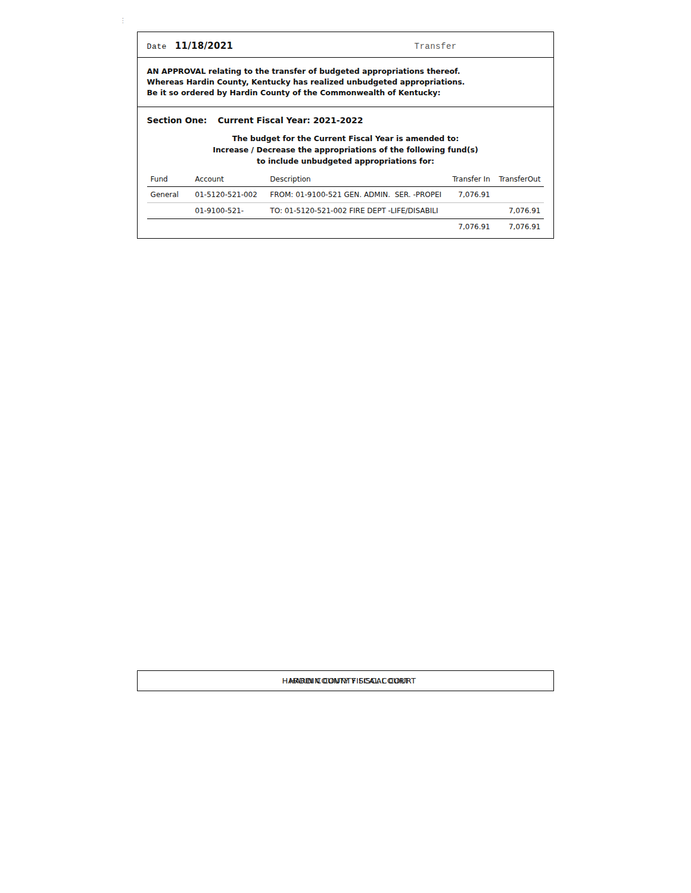⋮
Date 11/18/2021 Transfer
AN APPROVAL relating to the transfer of budgeted appropriations thereof.
Whereas Hardin County, Kentucky has realized unbudgeted appropriations.
Be it so ordered by Hardin County of the Commonwealth of Kentucky:
Section One: Current Fiscal Year: 2021-2022
The budget for the Current Fiscal Year is amended to:
Increase / Decrease the appropriations of the following fund(s)
to include unbudgeted appropriations for:
| Fund | Account | Description | Transfer In | TransferOut |
| --- | --- | --- | --- | --- |
| General | 01-5120-521-002 | FROM: 01-9100-521 GEN. ADMIN. SER. -PROPEI | 7,076.91 | |
| | 01-9100-521- | TO: 01-5120-521-002 FIRE DEPT -LIFE/DISABILI | | 7,076.91 |
| | 7,076.91 | 7,076.91 |
HARDIN COUNTY FISCAL COURT HARDIN COUNTY FISCAL COURT